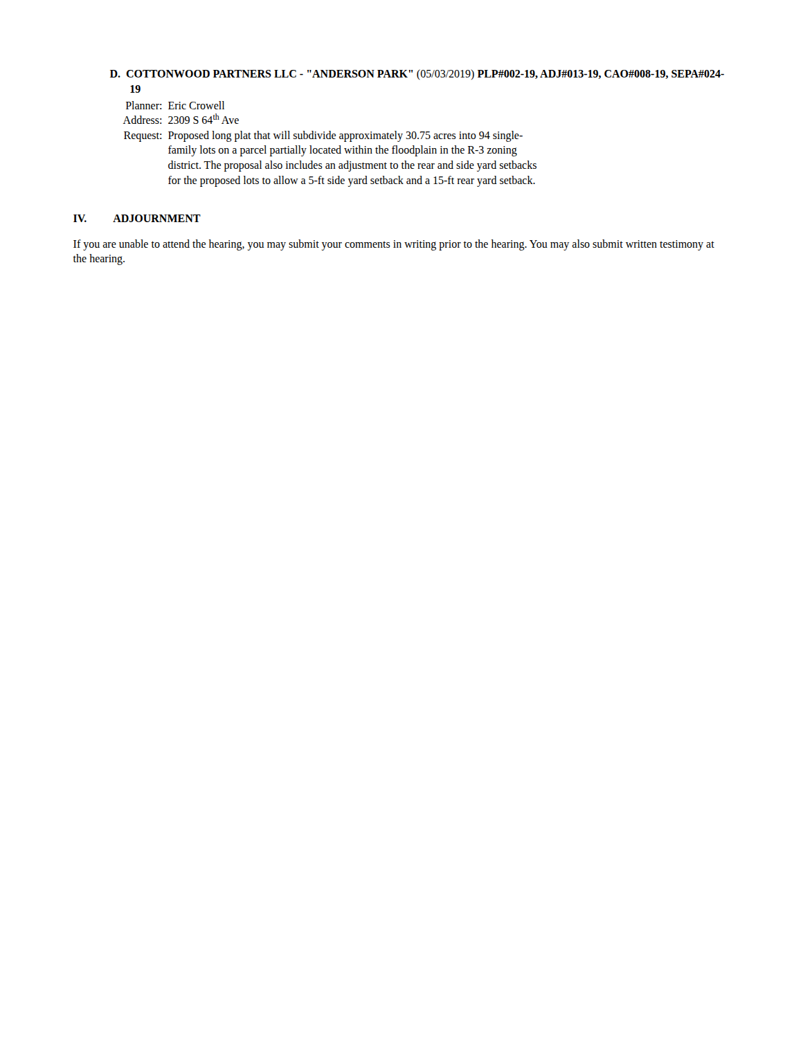D. COTTONWOOD PARTNERS LLC - "ANDERSON PARK" (05/03/2019) PLP#002-19, ADJ#013-19, CAO#008-19, SEPA#024-19
| Planner: | Eric Crowell |
| Address: | 2309 S 64 th Ave |
| Request: | Proposed long plat that will subdivide approximately 30.75 acres into 94 single-family lots on a parcel partially located within the floodplain in the R-3 zoning district. The proposal also includes an adjustment to the rear and side yard setbacks for the proposed lots to allow a 5-ft side yard setback and a 15-ft rear yard setback. |
IV. ADJOURNMENT
If you are unable to attend the hearing, you may submit your comments in writing prior to the hearing. You may also submit written testimony at the hearing.